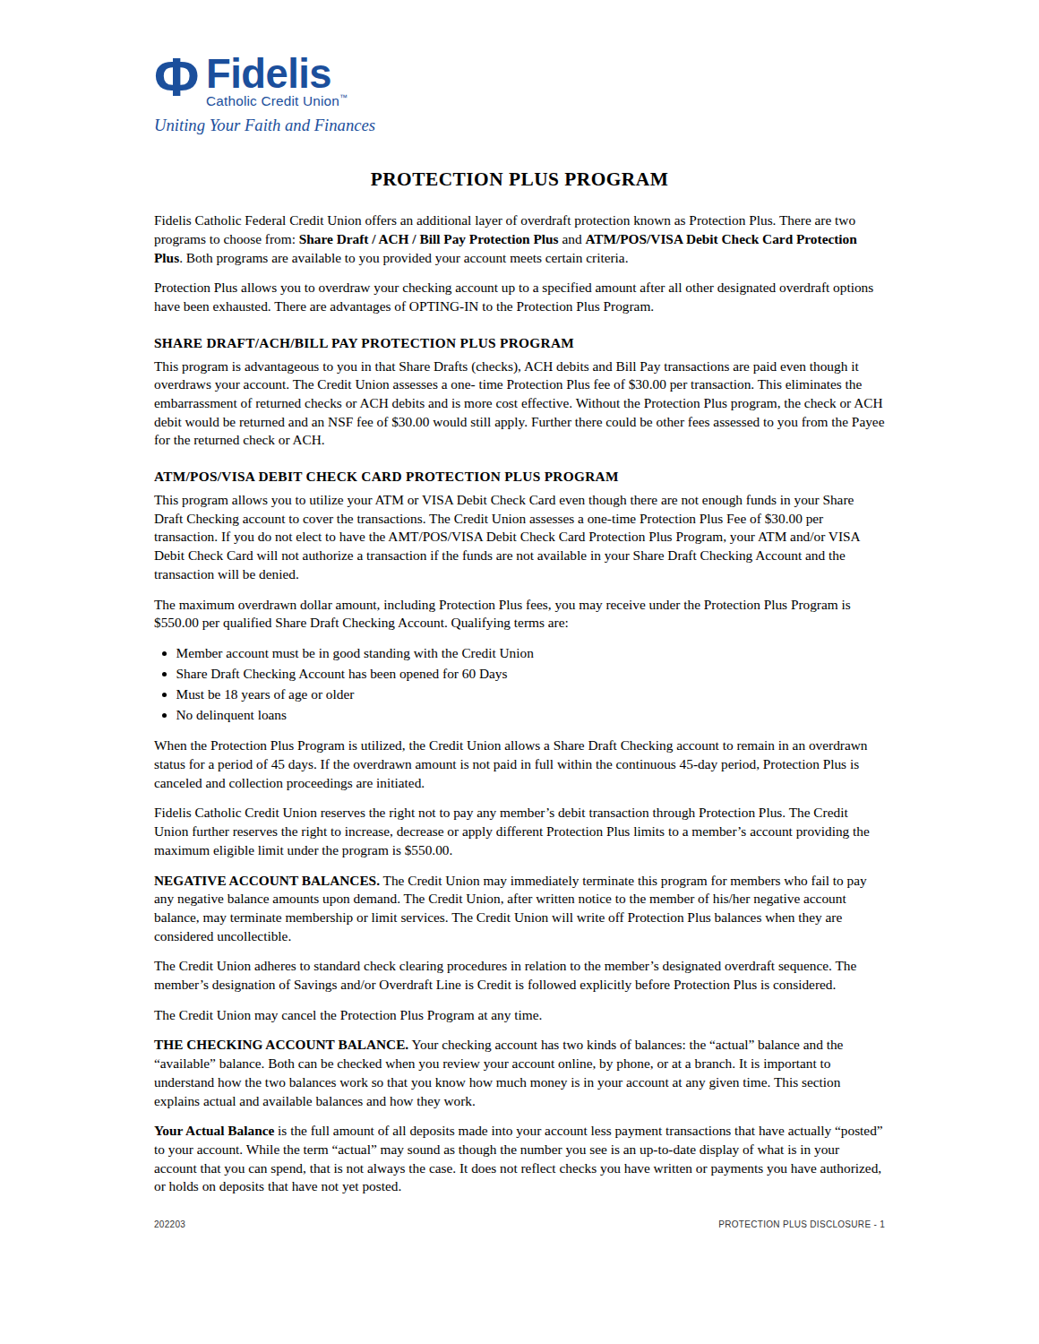Φ
Fidelis
Catholic Credit Union™
Uniting Your Faith and Finances
PROTECTION PLUS PROGRAM
Fidelis Catholic Federal Credit Union offers an additional layer of overdraft protection known as Protection Plus. There are two programs to choose from: Share Draft / ACH / Bill Pay Protection Plus and ATM/POS/VISA Debit Check Card Protection Plus. Both programs are available to you provided your account meets certain criteria.
Protection Plus allows you to overdraw your checking account up to a specified amount after all other designated overdraft options have been exhausted. There are advantages of OPTING-IN to the Protection Plus Program.
SHARE DRAFT/ACH/BILL PAY PROTECTION PLUS PROGRAM
This program is advantageous to you in that Share Drafts (checks), ACH debits and Bill Pay transactions are paid even though it overdraws your account. The Credit Union assesses a one- time Protection Plus fee of $30.00 per transaction. This eliminates the embarrassment of returned checks or ACH debits and is more cost effective. Without the Protection Plus program, the check or ACH debit would be returned and an NSF fee of $30.00 would still apply. Further there could be other fees assessed to you from the Payee for the returned check or ACH.
ATM/POS/VISA DEBIT CHECK CARD PROTECTION PLUS PROGRAM
This program allows you to utilize your ATM or VISA Debit Check Card even though there are not enough funds in your Share Draft Checking account to cover the transactions. The Credit Union assesses a one-time Protection Plus Fee of $30.00 per transaction. If you do not elect to have the AMT/POS/VISA Debit Check Card Protection Plus Program, your ATM and/or VISA Debit Check Card will not authorize a transaction if the funds are not available in your Share Draft Checking Account and the transaction will be denied.
The maximum overdrawn dollar amount, including Protection Plus fees, you may receive under the Protection Plus Program is $550.00 per qualified Share Draft Checking Account. Qualifying terms are:
Member account must be in good standing with the Credit Union
Share Draft Checking Account has been opened for 60 Days
Must be 18 years of age or older
No delinquent loans
When the Protection Plus Program is utilized, the Credit Union allows a Share Draft Checking account to remain in an overdrawn status for a period of 45 days. If the overdrawn amount is not paid in full within the continuous 45-day period, Protection Plus is canceled and collection proceedings are initiated.
Fidelis Catholic Credit Union reserves the right not to pay any member’s debit transaction through Protection Plus. The Credit Union further reserves the right to increase, decrease or apply different Protection Plus limits to a member’s account providing the maximum eligible limit under the program is $550.00.
NEGATIVE ACCOUNT BALANCES. The Credit Union may immediately terminate this program for members who fail to pay any negative balance amounts upon demand. The Credit Union, after written notice to the member of his/her negative account balance, may terminate membership or limit services. The Credit Union will write off Protection Plus balances when they are considered uncollectible.
The Credit Union adheres to standard check clearing procedures in relation to the member’s designated overdraft sequence. The member’s designation of Savings and/or Overdraft Line is Credit is followed explicitly before Protection Plus is considered.
The Credit Union may cancel the Protection Plus Program at any time.
THE CHECKING ACCOUNT BALANCE. Your checking account has two kinds of balances: the “actual” balance and the “available” balance. Both can be checked when you review your account online, by phone, or at a branch. It is important to understand how the two balances work so that you know how much money is in your account at any given time. This section explains actual and available balances and how they work.
Your Actual Balance is the full amount of all deposits made into your account less payment transactions that have actually “posted” to your account. While the term “actual” may sound as though the number you see is an up-to-date display of what is in your account that you can spend, that is not always the case. It does not reflect checks you have written or payments you have authorized, or holds on deposits that have not yet posted.
202203 PROTECTION PLUS DISCLOSURE - 1